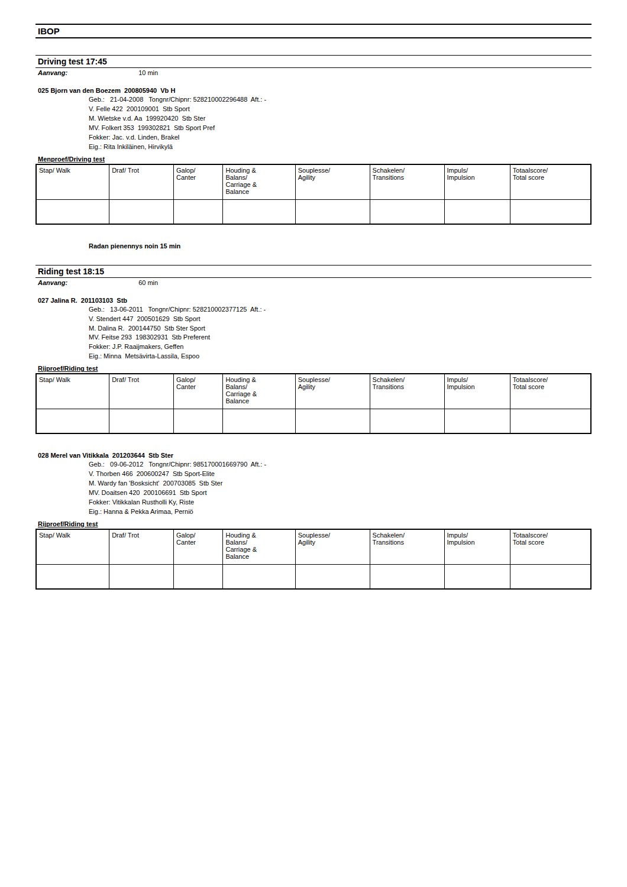IBOP
Driving test 17:45
Aanvang: 10 min
025 Bjorn van den Boezem 200805940 Vb H
Geb.: 21-04-2008 Tongnr/Chipnr: 528210002296488 Aft.: -
V. Felle 422 200109001 Stb Sport
M. Wietske v.d. Aa 199920420 Stb Ster
MV. Folkert 353 199302821 Stb Sport Pref
Fokker: Jac. v.d. Linden, Brakel
Eig.: Rita Inkiläinen, Hirvikylä
Menproef/Driving test
| Stap/ Walk | Draf/ Trot | Galop/ Canter | Houding & Balans/ Carriage & Balance | Souplesse/ Agility | Schakelen/ Transitions | Impuls/ Impulsion | Totaalscore/ Total score |
| --- | --- | --- | --- | --- | --- | --- | --- |
Radan pienennys noin 15 min
Riding test 18:15
Aanvang: 60 min
027 Jalina R. 201103103 Stb
Geb.: 13-06-2011 Tongnr/Chipnr: 528210002377125 Aft.: -
V. Stendert 447 200501629 Stb Sport
M. Dalina R. 200144750 Stb Ster Sport
MV. Feitse 293 198302931 Stb Preferent
Fokker: J.P. Raaijmakers, Geffen
Eig.: Minna Metsävirta-Lassila, Espoo
Rijproef/Riding test
| Stap/ Walk | Draf/ Trot | Galop/ Canter | Houding & Balans/ Carriage & Balance | Souplesse/ Agility | Schakelen/ Transitions | Impuls/ Impulsion | Totaalscore/ Total score |
| --- | --- | --- | --- | --- | --- | --- | --- |
028 Merel van Vitikkala 201203644 Stb Ster
Geb.: 09-06-2012 Tongnr/Chipnr: 985170001669790 Aft.: -
V. Thorben 466 200600247 Stb Sport-Elite
M. Wardy fan 'Bosksicht' 200703085 Stb Ster
MV. Doaitsen 420 200106691 Stb Sport
Fokker: Vitikkalan Rustholli Ky, Riste
Eig.: Hanna & Pekka Arimaa, Perniö
Rijproef/Riding test
| Stap/ Walk | Draf/ Trot | Galop/ Canter | Houding & Balans/ Carriage & Balance | Souplesse/ Agility | Schakelen/ Transitions | Impuls/ Impulsion | Totaalscore/ Total score |
| --- | --- | --- | --- | --- | --- | --- | --- |